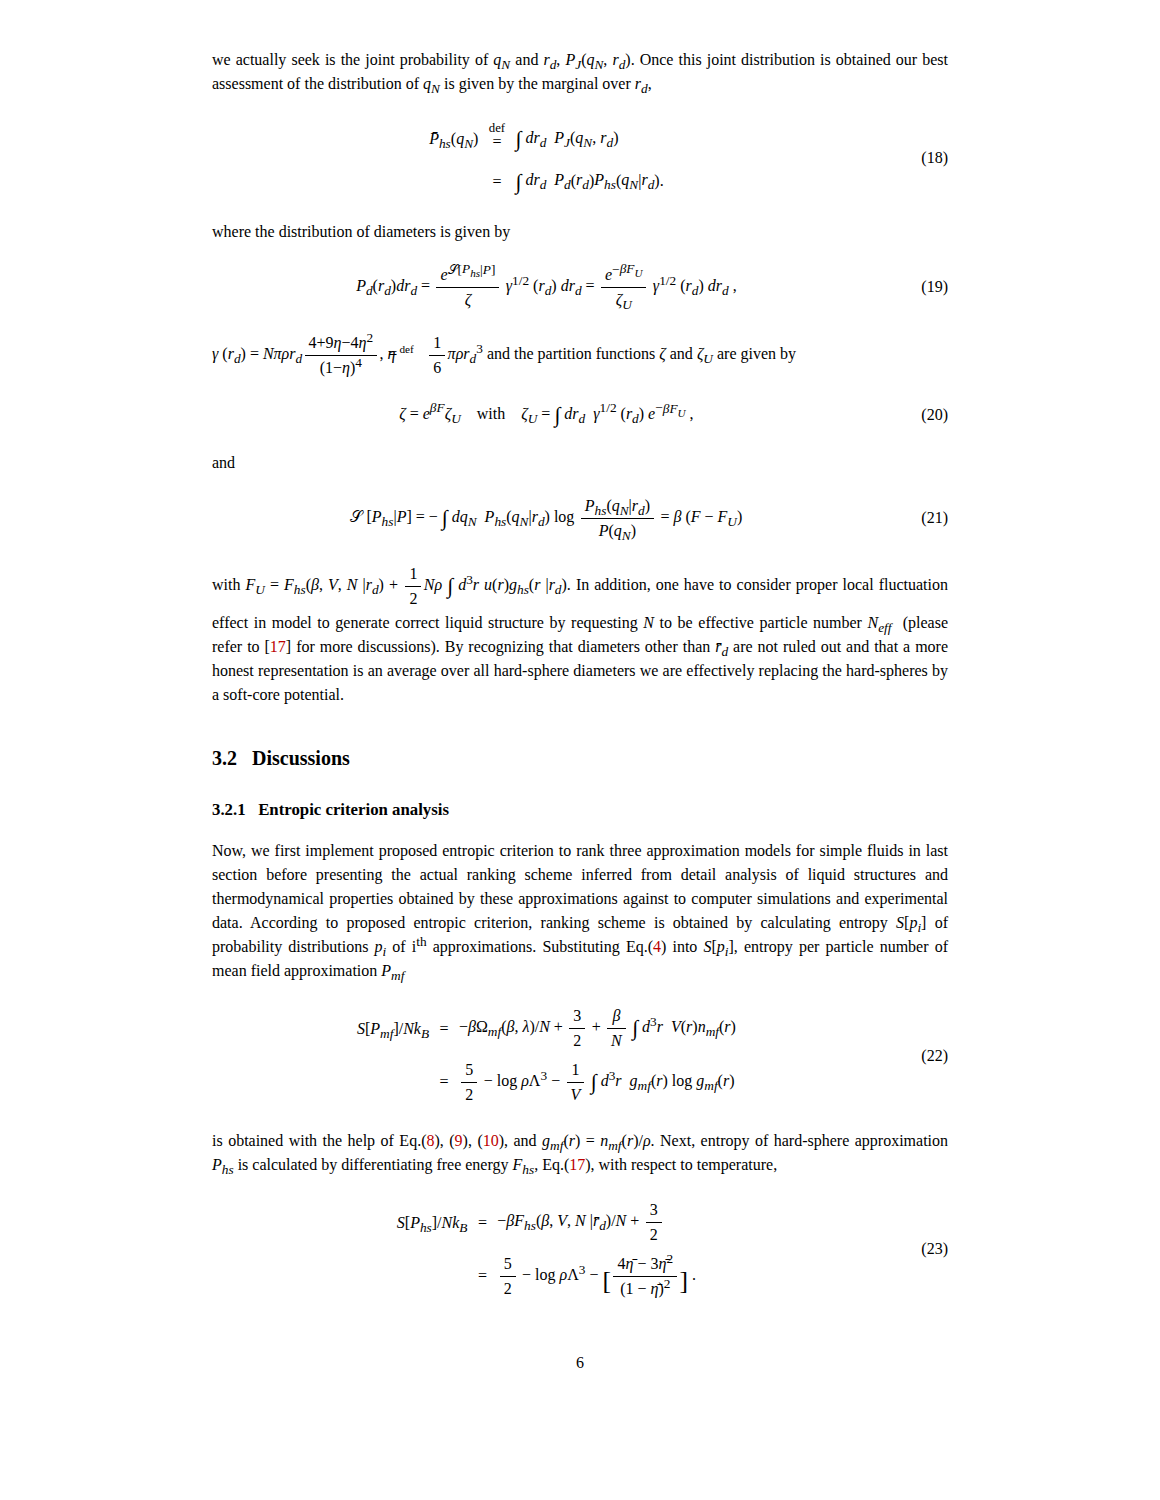we actually seek is the joint probability of qN and rd, PJ(qN, rd). Once this joint distribution is obtained our best assessment of the distribution of qN is given by the marginal over rd,
| P̄ hs ( q N ) | def = | ∫ dr d P J ( q N , r d ) |
| | = | ∫ dr d P d ( r d ) P hs ( q N / r d ). |
(18)
where the distribution of diameters is given by
Pd(rd)drd = e𝒮[Phs|P] ζ γ1/2 (rd) drd = e−βFU ζU γ1/2 (rd) drd ,
(19)
γ (rd) = Nπρrd 4+9η−4η2(1−η)4, η def= 16 πρrd3 and the partition functions ζ and ζU are given by
ζ = eβFζU with ζU = ∫ drd γ1/2 (rd) e−βFU ,
(20)
and
𝒮 [Phs|P] = − ∫ dqN Phs(qN|rd) log Phs(qN|rd) P(qN) = β (F − FU)
(21)
with FU = Fhs(β, V, N |rd) + 12 Nρ ∫ d3r u(r)ghs(r |rd). In addition, one have to consider proper local fluctuation effect in model to generate correct liquid structure by requesting N to be effective particle number Neff (please refer to [17] for more discussions). By recognizing that diameters other than r̄d are not ruled out and that a more honest representation is an average over all hard-sphere diameters we are effectively replacing the hard-spheres by a soft-core potential.
3.2 Discussions
3.2.1 Entropic criterion analysis
Now, we first implement proposed entropic criterion to rank three approximation models for simple fluids in last section before presenting the actual ranking scheme inferred from detail analysis of liquid structures and thermodynamical properties obtained by these approximations against to computer simulations and experimental data. According to proposed entropic criterion, ranking scheme is obtained by calculating entropy S[pi] of probability distributions pi of ith approximations. Substituting Eq.(4) into S[pi], entropy per particle number of mean field approximation Pmf
| S [ P mf ]/ Nk B | = | − β Ω mf ( β , λ )/ N + 3 2 + β N ∫ d 3 r V ( r ) n mf ( r ) |
| | = | 5 2 − log ρ Λ 3 − 1 V ∫ d 3 r g mf ( r ) log g mf ( r ) |
(22)
is obtained with the help of Eq.(8), (9), (10), and gmf(r) = nmf(r)/ρ. Next, entropy of hard-sphere approximation Phs is calculated by differentiating free energy Fhs, Eq.(17), with respect to temperature,
| S [ P hs ]/ Nk B | = | − βF hs ( β , V , N / r̄ d )/ N + 3 2 |
| | = | 5 2 − log ρ Λ 3 − [ 4 η̄ − 3 η̄ 2 (1 − η̄ ) 2 ] . |
(23)
6